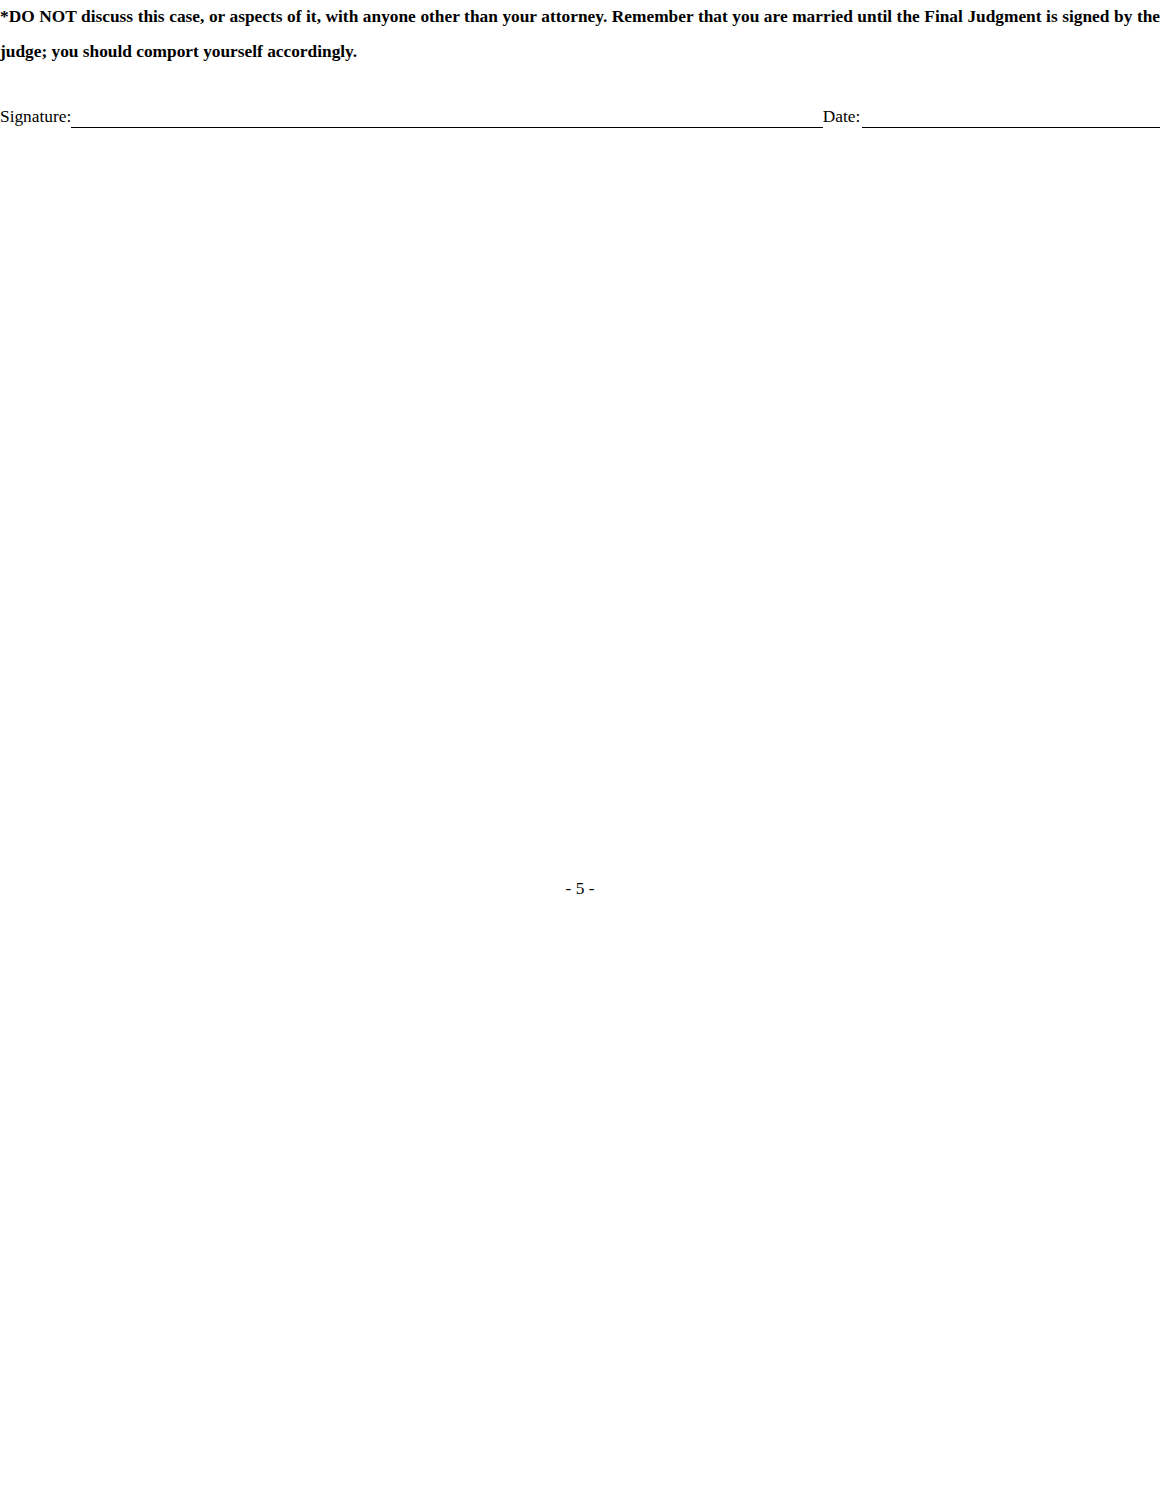*DO NOT discuss this case, or aspects of it, with anyone other than your attorney. Remember that you are married until the Final Judgment is signed by the judge; you should comport yourself accordingly.
Signature: Date:
- 5 -